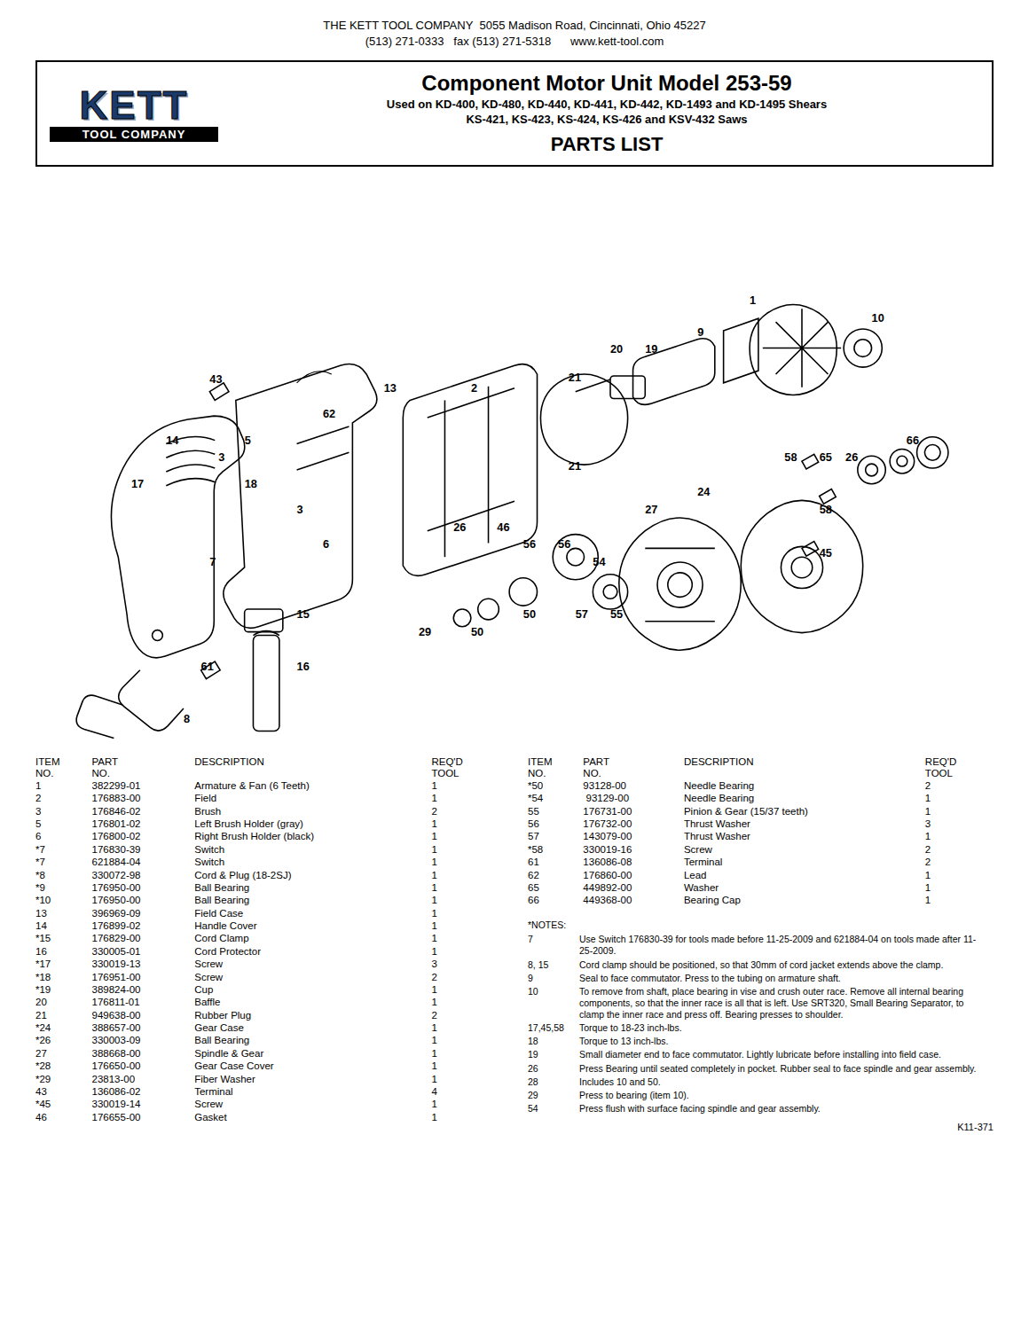THE KETT TOOL COMPANY 5055 Madison Road, Cincinnati, Ohio 45227
(513) 271-0333 fax (513) 271-5318 www.kett-tool.com
KETT
TOOL COMPANY
Component Motor Unit Model 253-59
Used on KD-400, KD-480, KD-440, KD-441, KD-442, KD-1493 and KD-1495 Shears
KS-421, KS-423, KS-424, KS-426 and KSV-432 Saws
PARTS LIST
20 21 21 19 9 1 10 13 2 62 43 5 3 14 17 18 3 6 7 15 16 61 8 26 46 56 56 54 55 57 50 50 29 27 24 58 65 26 66 58 45
| ITEM NO. | PART NO. | DESCRIPTION | REQ'D TOOL |
| --- | --- | --- | --- |
| 1 | 382299-01 | Armature & Fan (6 Teeth) | 1 |
| 2 | 176883-00 | Field | 1 |
| 3 | 176846-02 | Brush | 2 |
| 5 | 176801-02 | Left Brush Holder (gray) | 1 |
| 6 | 176800-02 | Right Brush Holder (black) | 1 |
| *7 | 176830-39 | Switch | 1 |
| *7 | 621884-04 | Switch | 1 |
| *8 | 330072-98 | Cord & Plug (18-2SJ) | 1 |
| *9 | 176950-00 | Ball Bearing | 1 |
| *10 | 176950-00 | Ball Bearing | 1 |
| 13 | 396969-09 | Field Case | 1 |
| 14 | 176899-02 | Handle Cover | 1 |
| *15 | 176829-00 | Cord Clamp | 1 |
| 16 | 330005-01 | Cord Protector | 1 |
| *17 | 330019-13 | Screw | 3 |
| *18 | 176951-00 | Screw | 2 |
| *19 | 389824-00 | Cup | 1 |
| 20 | 176811-01 | Baffle | 1 |
| 21 | 949638-00 | Rubber Plug | 2 |
| *24 | 388657-00 | Gear Case | 1 |
| *26 | 330003-09 | Ball Bearing | 1 |
| 27 | 388668-00 | Spindle & Gear | 1 |
| *28 | 176650-00 | Gear Case Cover | 1 |
| *29 | 23813-00 | Fiber Washer | 1 |
| 43 | 136086-02 | Terminal | 4 |
| *45 | 330019-14 | Screw | 1 |
| 46 | 176655-00 | Gasket | 1 |
| ITEM NO. | PART NO. | DESCRIPTION | REQ'D TOOL |
| --- | --- | --- | --- |
| *50 | 93128-00 | Needle Bearing | 2 |
| *54 | 93129-00 | Needle Bearing | 1 |
| 55 | 176731-00 | Pinion & Gear (15/37 teeth) | 1 |
| 56 | 176732-00 | Thrust Washer | 3 |
| 57 | 143079-00 | Thrust Washer | 1 |
| *58 | 330019-16 | Screw | 2 |
| 61 | 136086-08 | Terminal | 2 |
| 62 | 176860-00 | Lead | 1 |
| 65 | 449892-00 | Washer | 1 |
| 66 | 449368-00 | Bearing Cap | 1 |
*NOTES:
| 7 | Use Switch 176830-39 for tools made before 11-25-2009 and 621884-04 on tools made after 11-25-2009. |
| 8, 15 | Cord clamp should be positioned, so that 30mm of cord jacket extends above the clamp. |
| 9 | Seal to face commutator. Press to the tubing on armature shaft. |
| 10 | To remove from shaft, place bearing in vise and crush outer race. Remove all internal bearing components, so that the inner race is all that is left. Use SRT320, Small Bearing Separator, to clamp the inner race and press off. Bearing presses to shoulder. |
| 17,45,58 | Torque to 18-23 inch-lbs. |
| 18 | Torque to 13 inch-lbs. |
| 19 | Small diameter end to face commutator. Lightly lubricate before installing into field case. |
| 26 | Press Bearing until seated completely in pocket. Rubber seal to face spindle and gear assembly. |
| 28 | Includes 10 and 50. |
| 29 | Press to bearing (item 10). |
| 54 | Press flush with surface facing spindle and gear assembly. |
K11-371